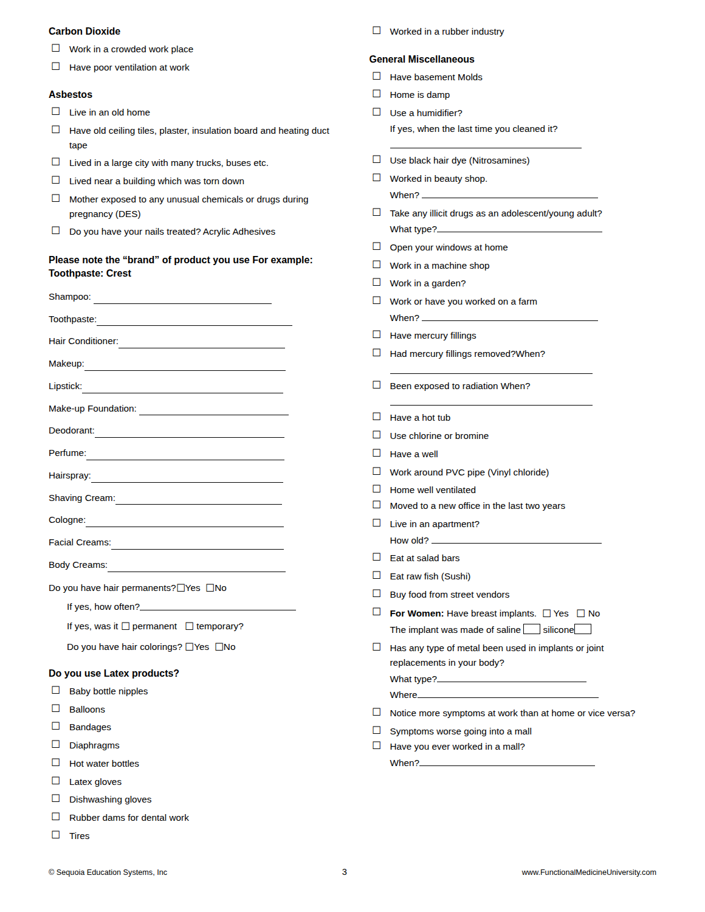Carbon Dioxide
Work in a crowded work place
Have poor ventilation at work
Asbestos
Live in an old home
Have old ceiling tiles, plaster, insulation board and heating duct tape
Lived in a large city with many trucks, buses etc.
Lived near a building which was torn down
Mother exposed to any unusual chemicals or drugs during pregnancy (DES)
Do you have your nails treated? Acrylic Adhesives
Please note the “brand” of product you use For example: Toothpaste: Crest
Shampoo:
Toothpaste:
Hair Conditioner:
Makeup:
Lipstick:
Make-up Foundation:
Deodorant:
Perfume:
Hairspray:
Shaving Cream:
Cologne:
Facial Creams:
Body Creams:
Do you have hair permanents?☐Yes ☐No
If yes, how often?
If yes, was it ☐ permanent ☐ temporary?
Do you have hair colorings? ☐Yes ☐No
Do you use Latex products?
Baby bottle nipples
Balloons
Bandages
Diaphragms
Hot water bottles
Latex gloves
Dishwashing gloves
Rubber dams for dental work
Tires
Worked in a rubber industry
General Miscellaneous
Have basement Molds
Home is damp
Use a humidifier?
If yes, when the last time you cleaned it?
Use black hair dye (Nitrosamines)
Worked in beauty shop.
When?
Take any illicit drugs as an adolescent/young adult?
What type?
Open your windows at home
Work in a machine shop
Work in a garden?
Work or have you worked on a farm
When?
Have mercury fillings
Had mercury fillings removed?When?
Been exposed to radiation When?
Have a hot tub
Use chlorine or bromine
Have a well
Work around PVC pipe (Vinyl chloride)
Home well ventilated
Moved to a new office in the last two years
Live in an apartment?
How old?
Eat at salad bars
Eat raw fish (Sushi)
Buy food from street vendors
For Women: Have breast implants. ☐ Yes ☐ No
The implant was made of saline silicone
Has any type of metal been used in implants or joint replacements in your body?
What type?
Where
Notice more symptoms at work than at home or vice versa?
Symptoms worse going into a mall
Have you ever worked in a mall?
When?
© Sequoia Education Systems, Inc
3
www.FunctionalMedicineUniversity.com